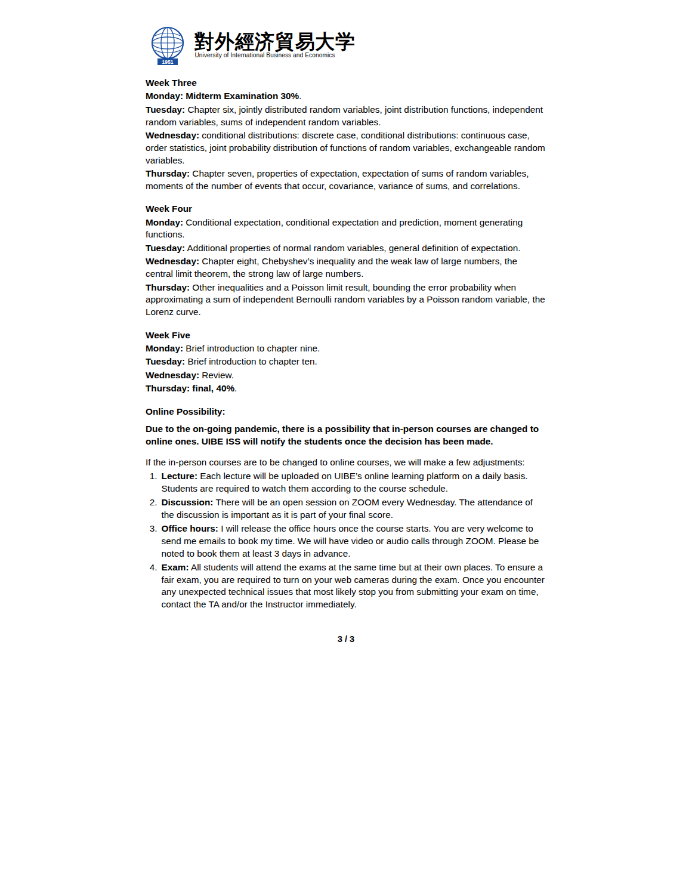1951
對外經济貿易大学
University of International Business and Economics
Week Three
Monday: Midterm Examination 30%.
Tuesday: Chapter six, jointly distributed random variables, joint distribution functions, independent random variables, sums of independent random variables.
Wednesday: conditional distributions: discrete case, conditional distributions: continuous case, order statistics, joint probability distribution of functions of random variables, exchangeable random variables.
Thursday: Chapter seven, properties of expectation, expectation of sums of random variables, moments of the number of events that occur, covariance, variance of sums, and correlations.
Week Four
Monday: Conditional expectation, conditional expectation and prediction, moment generating functions.
Tuesday: Additional properties of normal random variables, general definition of expectation.
Wednesday: Chapter eight, Chebyshev’s inequality and the weak law of large numbers, the central limit theorem, the strong law of large numbers.
Thursday: Other inequalities and a Poisson limit result, bounding the error probability when approximating a sum of independent Bernoulli random variables by a Poisson random variable, the Lorenz curve.
Week Five
Monday: Brief introduction to chapter nine.
Tuesday: Brief introduction to chapter ten.
Wednesday: Review.
Thursday: final, 40%.
Online Possibility:
Due to the on-going pandemic, there is a possibility that in-person courses are changed to online ones. UIBE ISS will notify the students once the decision has been made.
If the in-person courses are to be changed to online courses, we will make a few adjustments:
Lecture: Each lecture will be uploaded on UIBE’s online learning platform on a daily basis. Students are required to watch them according to the course schedule.
Discussion: There will be an open session on ZOOM every Wednesday. The attendance of the discussion is important as it is part of your final score.
Office hours: I will release the office hours once the course starts. You are very welcome to send me emails to book my time. We will have video or audio calls through ZOOM. Please be noted to book them at least 3 days in advance.
Exam: All students will attend the exams at the same time but at their own places. To ensure a fair exam, you are required to turn on your web cameras during the exam. Once you encounter any unexpected technical issues that most likely stop you from submitting your exam on time, contact the TA and/or the Instructor immediately.
3 / 3